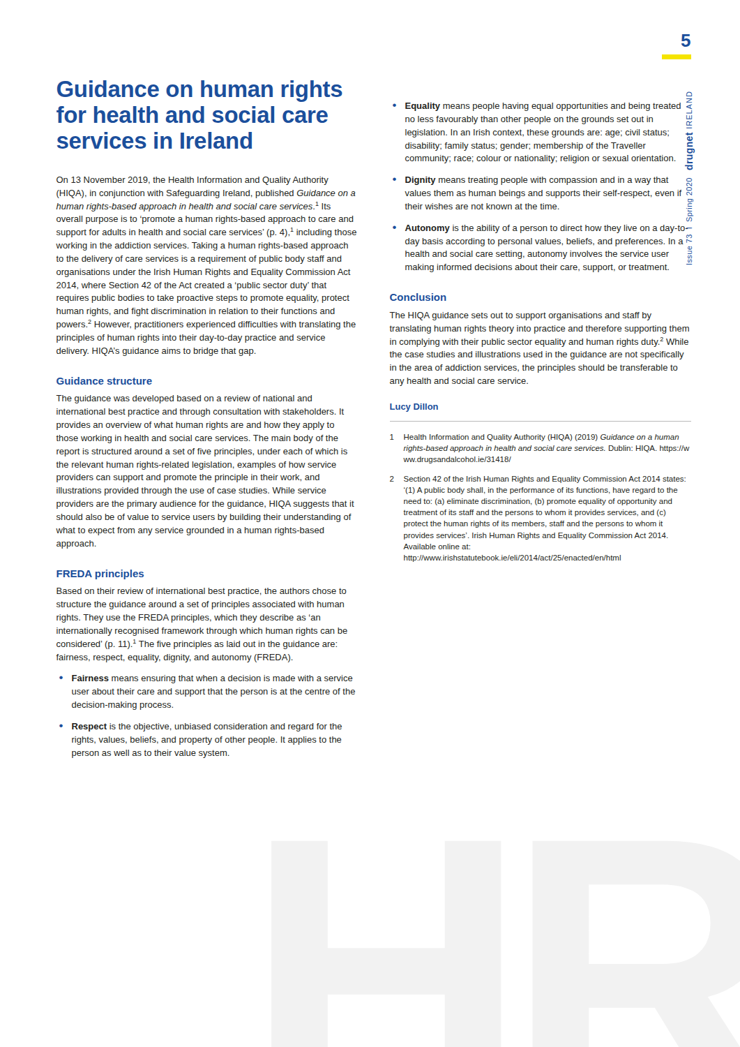HR
5
Issue 73 I Spring 2020 drugnet IRELAND
Guidance on human rights for health and social care services in Ireland
On 13 November 2019, the Health Information and Quality Authority (HIQA), in conjunction with Safeguarding Ireland, published Guidance on a human rights-based approach in health and social care services.1 Its overall purpose is to ‘promote a human rights-based approach to care and support for adults in health and social care services’ (p. 4),1 including those working in the addiction services. Taking a human rights-based approach to the delivery of care services is a requirement of public body staff and organisations under the Irish Human Rights and Equality Commission Act 2014, where Section 42 of the Act created a ‘public sector duty’ that requires public bodies to take proactive steps to promote equality, protect human rights, and fight discrimination in relation to their functions and powers.2 However, practitioners experienced difficulties with translating the principles of human rights into their day-to-day practice and service delivery. HIQA’s guidance aims to bridge that gap.
Guidance structure
The guidance was developed based on a review of national and international best practice and through consultation with stakeholders. It provides an overview of what human rights are and how they apply to those working in health and social care services. The main body of the report is structured around a set of five principles, under each of which is the relevant human rights-related legislation, examples of how service providers can support and promote the principle in their work, and illustrations provided through the use of case studies. While service providers are the primary audience for the guidance, HIQA suggests that it should also be of value to service users by building their understanding of what to expect from any service grounded in a human rights-based approach.
FREDA principles
Based on their review of international best practice, the authors chose to structure the guidance around a set of principles associated with human rights. They use the FREDA principles, which they describe as ‘an internationally recognised framework through which human rights can be considered’ (p. 11).1 The five principles as laid out in the guidance are: fairness, respect, equality, dignity, and autonomy (FREDA).
Fairness means ensuring that when a decision is made with a service user about their care and support that the person is at the centre of the decision-making process.
Respect is the objective, unbiased consideration and regard for the rights, values, beliefs, and property of other people. It applies to the person as well as to their value system.
Equality means people having equal opportunities and being treated no less favourably than other people on the grounds set out in legislation. In an Irish context, these grounds are: age; civil status; disability; family status; gender; membership of the Traveller community; race; colour or nationality; religion or sexual orientation.
Dignity means treating people with compassion and in a way that values them as human beings and supports their self-respect, even if their wishes are not known at the time.
Autonomy is the ability of a person to direct how they live on a day-to-day basis according to personal values, beliefs, and preferences. In a health and social care setting, autonomy involves the service user making informed decisions about their care, support, or treatment.
Conclusion
The HIQA guidance sets out to support organisations and staff by translating human rights theory into practice and therefore supporting them in complying with their public sector equality and human rights duty.2 While the case studies and illustrations used in the guidance are not specifically in the area of addiction services, the principles should be transferable to any health and social care service.
Lucy Dillon
Health Information and Quality Authority (HIQA) (2019) Guidance on a human rights-based approach in health and social care services. Dublin: HIQA. https://www.drugsandalcohol.ie/31418/
Section 42 of the Irish Human Rights and Equality Commission Act 2014 states: ‘(1) A public body shall, in the performance of its functions, have regard to the need to: (a) eliminate discrimination, (b) promote equality of opportunity and treatment of its staff and the persons to whom it provides services, and (c) protect the human rights of its members, staff and the persons to whom it provides services’. Irish Human Rights and Equality Commission Act 2014. Available online at:
http://www.irishstatutebook.ie/eli/2014/act/25/enacted/en/html